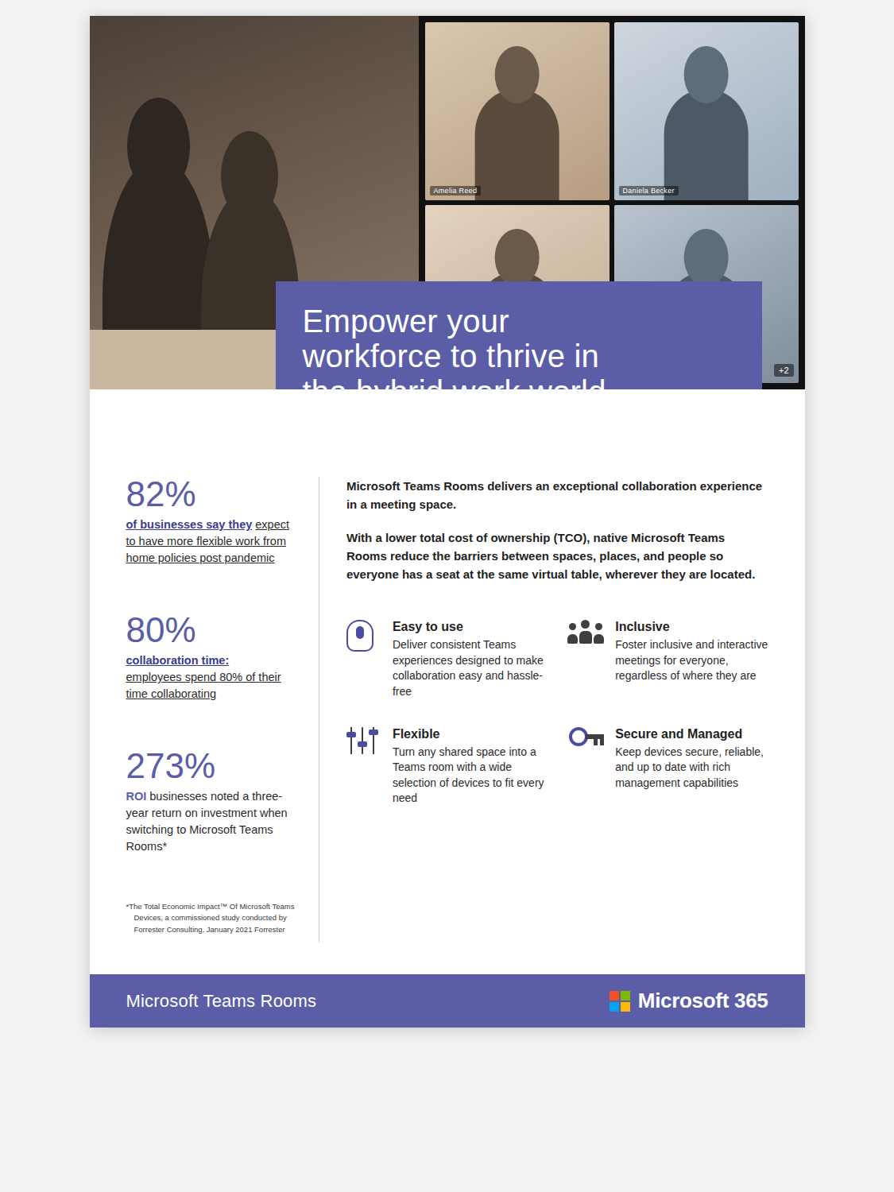Amelia Reed
Daniela Becker
Priyanka Kaur
Marco Silva
+2
Empower your
workforce to thrive in
the hybrid work world
82%
of businesses say they expect to have more flexible work from home policies post pandemic
80%
collaboration time:
employees spend 80% of their time collaborating
273%
ROI businesses noted a three-year return on investment when switching to Microsoft Teams Rooms*
*The Total Economic Impact™ Of Microsoft Teams Devices, a commissioned study conducted by Forrester Consulting, January 2021 Forrester
Microsoft Teams Rooms delivers an exceptional collaboration experience in a meeting space.
With a lower total cost of ownership (TCO), native Microsoft Teams Rooms reduce the barriers between spaces, places, and people so everyone has a seat at the same virtual table, wherever they are located.
Easy to use
Deliver consistent Teams experiences designed to make collaboration easy and hassle-free
Inclusive
Foster inclusive and interactive meetings for everyone, regardless of where they are
Flexible
Turn any shared space into a Teams room with a wide selection of devices to fit every need
Secure and Managed
Keep devices secure, reliable, and up to date with rich management capabilities
Microsoft Teams Rooms
Microsoft 365